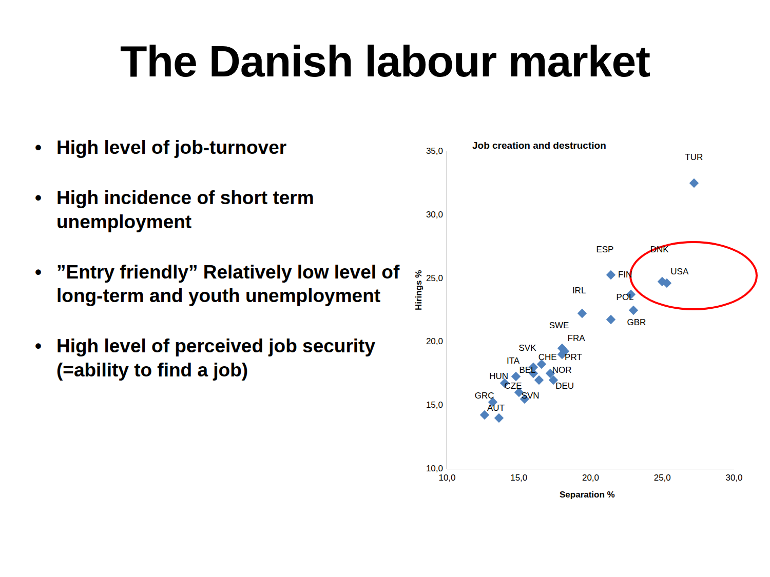The Danish labour market
High level of job-turnover
High incidence of short term unemployment
”Entry friendly” Relatively low level of long-term and youth unemployment
High level of perceived job security (=ability to find a job)
Job creation and destruction
Hirings %
Separation %
35,0 30,0 25,0 20,0 15,0 10,0 10,0 15,0 20,0 25,0 30,0
TUR
ESP
DNK
USA
FIN
IRL
POL
GBR
SWE
FRA
SVK
PRT
CHE
ITA
BEL
NOR
HUN
DEU
CZE
SVN
GRC
AUT